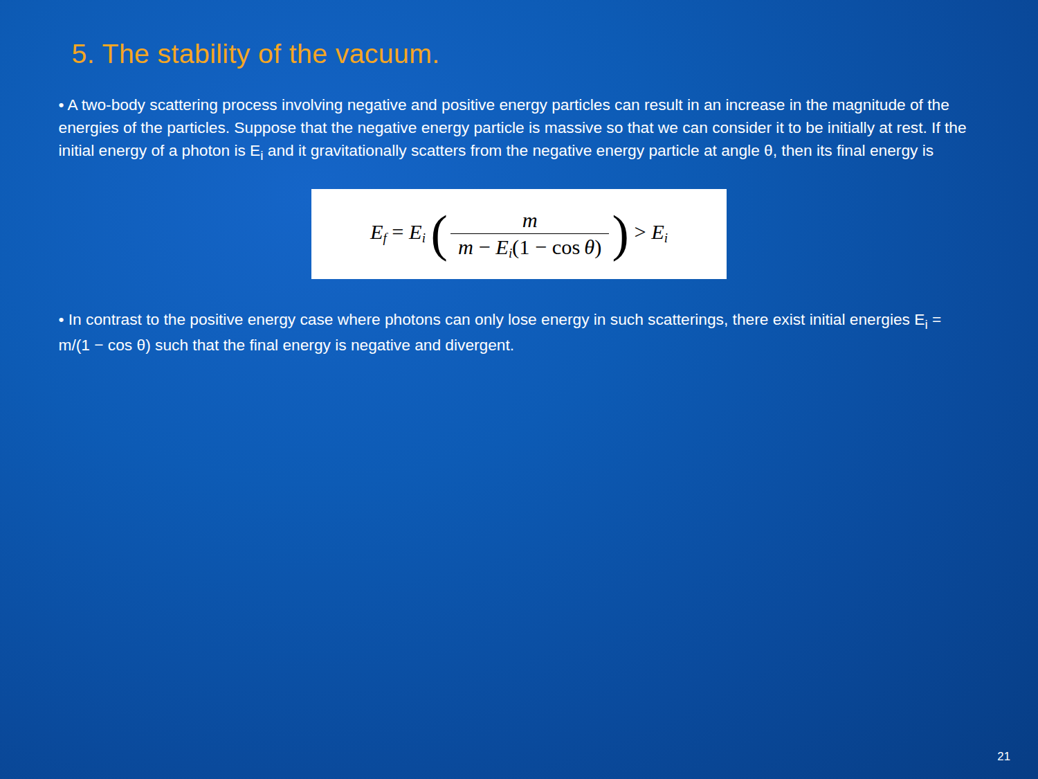5. The stability of the vacuum.
• A two-body scattering process involving negative and positive energy particles can result in an increase in the magnitude of the energies of the particles. Suppose that the negative energy particle is massive so that we can consider it to be initially at rest. If the initial energy of a photon is Ei and it gravitationally scatters from the negative energy particle at angle θ, then its final energy is
Ef = Ei (mm − Ei(1 − cos θ)) > Ei
• In contrast to the positive energy case where photons can only lose energy in such scatterings, there exist initial energies Ei = m/(1 − cos θ) such that the final energy is negative and divergent.
21